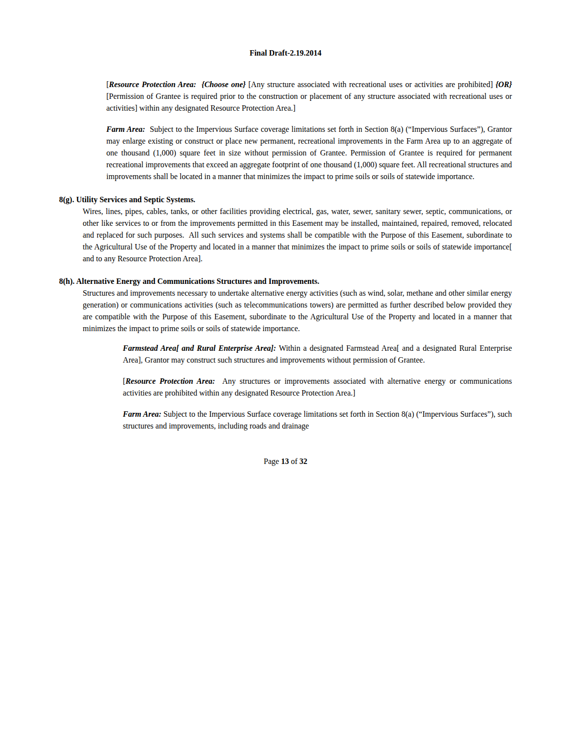Final Draft-2.19.2014
[Resource Protection Area: {Choose one} [Any structure associated with recreational uses or activities are prohibited] {OR} [Permission of Grantee is required prior to the construction or placement of any structure associated with recreational uses or activities] within any designated Resource Protection Area.]
Farm Area: Subject to the Impervious Surface coverage limitations set forth in Section 8(a) (“Impervious Surfaces”), Grantor may enlarge existing or construct or place new permanent, recreational improvements in the Farm Area up to an aggregate of one thousand (1,000) square feet in size without permission of Grantee. Permission of Grantee is required for permanent recreational improvements that exceed an aggregate footprint of one thousand (1,000) square feet. All recreational structures and improvements shall be located in a manner that minimizes the impact to prime soils or soils of statewide importance.
8(g). Utility Services and Septic Systems.
Wires, lines, pipes, cables, tanks, or other facilities providing electrical, gas, water, sewer, sanitary sewer, septic, communications, or other like services to or from the improvements permitted in this Easement may be installed, maintained, repaired, removed, relocated and replaced for such purposes. All such services and systems shall be compatible with the Purpose of this Easement, subordinate to the Agricultural Use of the Property and located in a manner that minimizes the impact to prime soils or soils of statewide importance[ and to any Resource Protection Area].
8(h). Alternative Energy and Communications Structures and Improvements.
Structures and improvements necessary to undertake alternative energy activities (such as wind, solar, methane and other similar energy generation) or communications activities (such as telecommunications towers) are permitted as further described below provided they are compatible with the Purpose of this Easement, subordinate to the Agricultural Use of the Property and located in a manner that minimizes the impact to prime soils or soils of statewide importance.
Farmstead Area[ and Rural Enterprise Area]: Within a designated Farmstead Area[ and a designated Rural Enterprise Area], Grantor may construct such structures and improvements without permission of Grantee.
[Resource Protection Area: Any structures or improvements associated with alternative energy or communications activities are prohibited within any designated Resource Protection Area.]
Farm Area: Subject to the Impervious Surface coverage limitations set forth in Section 8(a) (“Impervious Surfaces”), such structures and improvements, including roads and drainage
Page 13 of 32